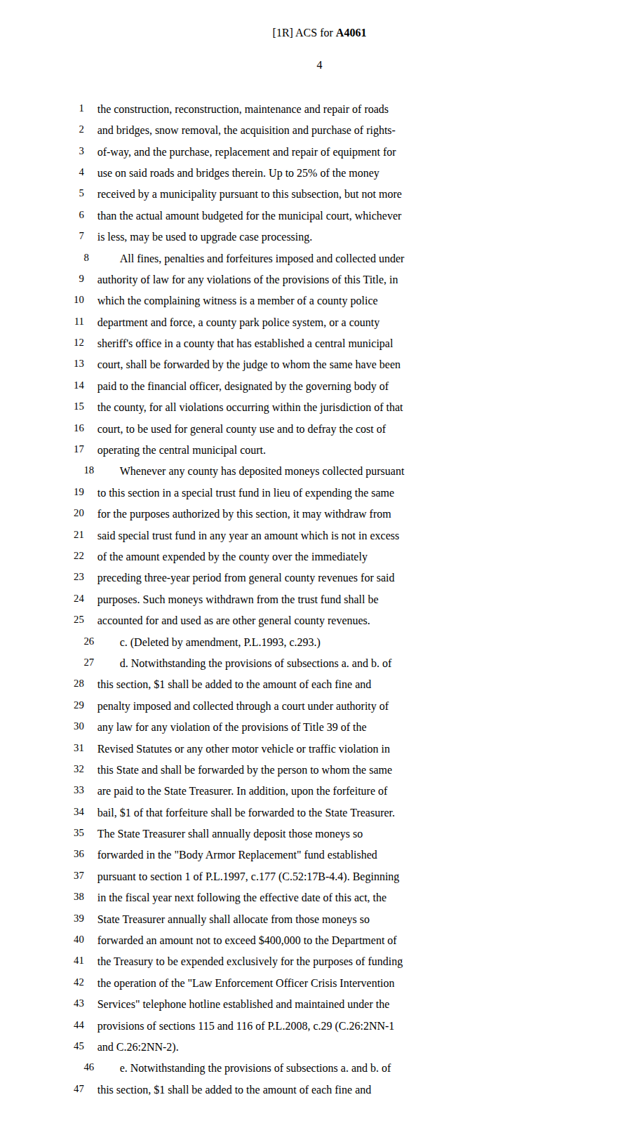[1R] ACS for A4061
4
the construction, reconstruction, maintenance and repair of roads
and bridges, snow removal, the acquisition and purchase of rights-
of-way, and the purchase, replacement and repair of equipment for
use on said roads and bridges therein. Up to 25% of the money
received by a municipality pursuant to this subsection, but not more
than the actual amount budgeted for the municipal court, whichever
is less, may be used to upgrade case processing.
All fines, penalties and forfeitures imposed and collected under
authority of law for any violations of the provisions of this Title, in
which the complaining witness is a member of a county police
department and force, a county park police system, or a county
sheriff's office in a county that has established a central municipal
court, shall be forwarded by the judge to whom the same have been
paid to the financial officer, designated by the governing body of
the county, for all violations occurring within the jurisdiction of that
court, to be used for general county use and to defray the cost of
operating the central municipal court.
Whenever any county has deposited moneys collected pursuant
to this section in a special trust fund in lieu of expending the same
for the purposes authorized by this section, it may withdraw from
said special trust fund in any year an amount which is not in excess
of the amount expended by the county over the immediately
preceding three-year period from general county revenues for said
purposes. Such moneys withdrawn from the trust fund shall be
accounted for and used as are other general county revenues.
c. (Deleted by amendment, P.L.1993, c.293.)
d. Notwithstanding the provisions of subsections a. and b. of
this section, $1 shall be added to the amount of each fine and
penalty imposed and collected through a court under authority of
any law for any violation of the provisions of Title 39 of the
Revised Statutes or any other motor vehicle or traffic violation in
this State and shall be forwarded by the person to whom the same
are paid to the State Treasurer. In addition, upon the forfeiture of
bail, $1 of that forfeiture shall be forwarded to the State Treasurer.
The State Treasurer shall annually deposit those moneys so
forwarded in the "Body Armor Replacement" fund established
pursuant to section 1 of P.L.1997, c.177 (C.52:17B-4.4). Beginning
in the fiscal year next following the effective date of this act, the
State Treasurer annually shall allocate from those moneys so
forwarded an amount not to exceed $400,000 to the Department of
the Treasury to be expended exclusively for the purposes of funding
the operation of the "Law Enforcement Officer Crisis Intervention
Services" telephone hotline established and maintained under the
provisions of sections 115 and 116 of P.L.2008, c.29 (C.26:2NN-1
and C.26:2NN-2).
e. Notwithstanding the provisions of subsections a. and b. of
this section, $1 shall be added to the amount of each fine and